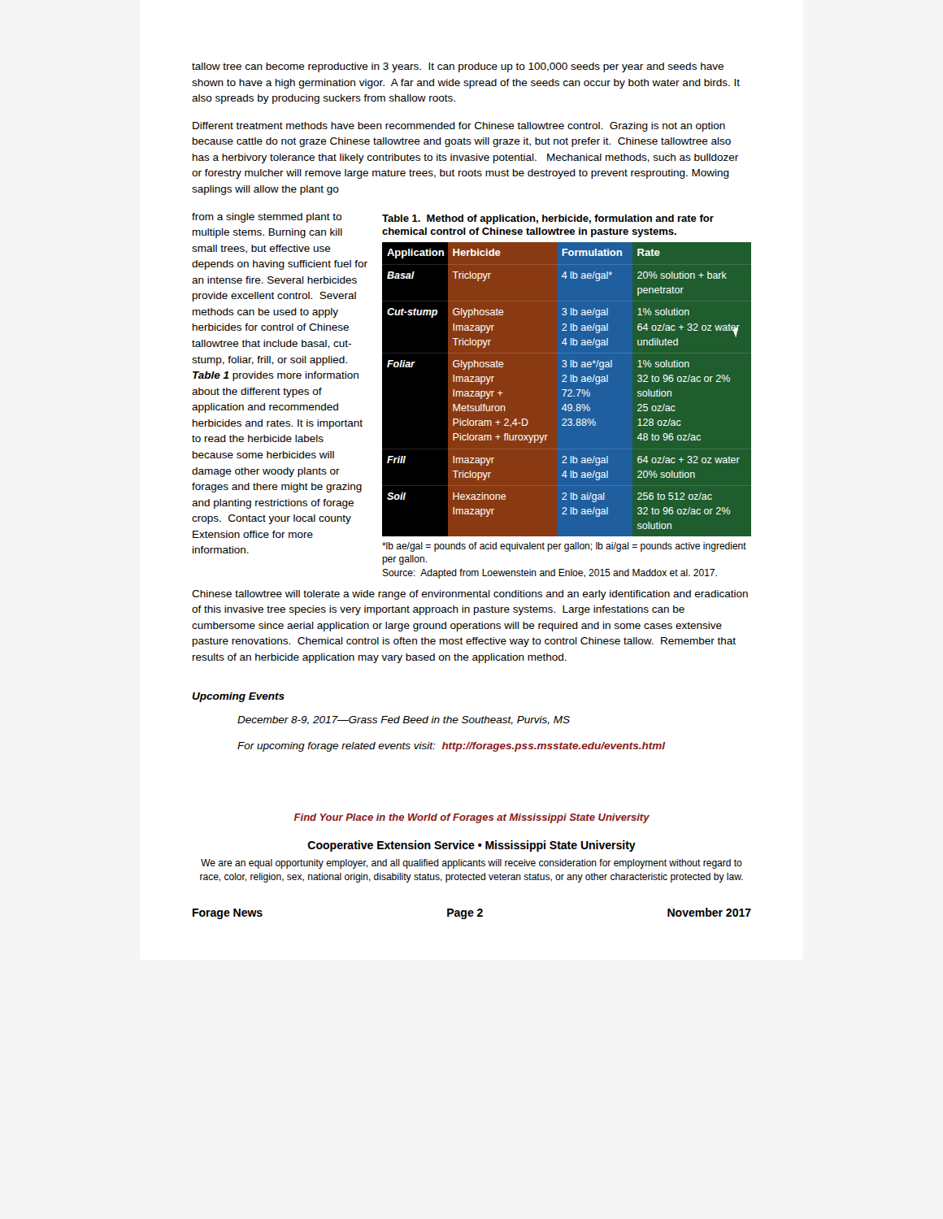tallow tree can become reproductive in 3 years. It can produce up to 100,000 seeds per year and seeds have shown to have a high germination vigor. A far and wide spread of the seeds can occur by both water and birds. It also spreads by producing suckers from shallow roots.
Different treatment methods have been recommended for Chinese tallowtree control. Grazing is not an option because cattle do not graze Chinese tallowtree and goats will graze it, but not prefer it. Chinese tallowtree also has a herbivory tolerance that likely contributes to its invasive potential. Mechanical methods, such as bulldozer or forestry mulcher will remove large mature trees, but roots must be destroyed to prevent resprouting. Mowing saplings will allow the plant go
Table 1. Method of application, herbicide, formulation and rate for chemical control of Chinese tallowtree in pasture systems.
| Application | Herbicide | Formulation | Rate |
| --- | --- | --- | --- |
| Basal | Triclopyr | 4 lb ae/gal* | 20% solution + bark penetrator |
| Cut-stump | Glyphosate Imazapyr Triclopyr | 3 lb ae/gal 2 lb ae/gal 4 lb ae/gal | 1% solution 64 oz/ac + 32 oz water undiluted |
| Foliar | Glyphosate Imazapyr Imazapyr + Metsulfuron Picloram + 2,4-D Picloram + fluroxypyr | 3 lb ae*/gal 2 lb ae/gal 72.7% 49.8% 23.88% | 1% solution 32 to 96 oz/ac or 2% solution 25 oz/ac 128 oz/ac 48 to 96 oz/ac |
| Frill | Imazapyr Triclopyr | 2 lb ae/gal 4 lb ae/gal | 64 oz/ac + 32 oz water 20% solution |
| Soil | Hexazinone Imazapyr | 2 lb ai/gal 2 lb ae/gal | 256 to 512 oz/ac 32 to 96 oz/ac or 2% solution |
*lb ae/gal = pounds of acid equivalent per gallon; lb ai/gal = pounds active ingredient per gallon.
Source: Adapted from Loewenstein and Enloe, 2015 and Maddox et al. 2017.
from a single stemmed plant to multiple stems. Burning can kill small trees, but effective use depends on having sufficient fuel for an intense fire. Several herbicides provide excellent control. Several methods can be used to apply herbicides for control of Chinese tallowtree that include basal, cut-stump, foliar, frill, or soil applied. Table 1 provides more information about the different types of application and recommended herbicides and rates. It is important to read the herbicide labels because some herbicides will damage other woody plants or forages and there might be grazing and planting restrictions of forage crops. Contact your local county Extension office for more information.
Chinese tallowtree will tolerate a wide range of environmental conditions and an early identification and eradication of this invasive tree species is very important approach in pasture systems. Large infestations can be cumbersome since aerial application or large ground operations will be required and in some cases extensive pasture renovations. Chemical control is often the most effective way to control Chinese tallow. Remember that results of an herbicide application may vary based on the application method.
Upcoming Events
December 8-9, 2017—Grass Fed Beed in the Southeast, Purvis, MS
For upcoming forage related events visit: http://forages.pss.msstate.edu/events.html
Find Your Place in the World of Forages at Mississippi State University
Cooperative Extension Service • Mississippi State University
We are an equal opportunity employer, and all qualified applicants will receive consideration for employment without regard to race, color, religion, sex, national origin, disability status, protected veteran status, or any other characteristic protected by law.
Forage News
Page 2
November 2017